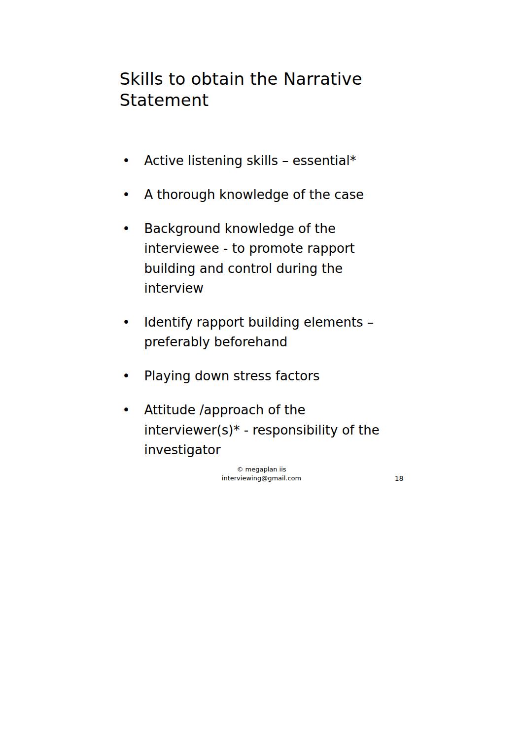Skills to obtain the Narrative Statement
Active listening skills – essential*
A thorough knowledge of the case
Background knowledge of the interviewee - to promote rapport building and control during the interview
Identify rapport building elements – preferably beforehand
Playing down stress factors
Attitude /approach of the interviewer(s)* - responsibility of the investigator
© megaplan iis
interviewing@gmail.com
18